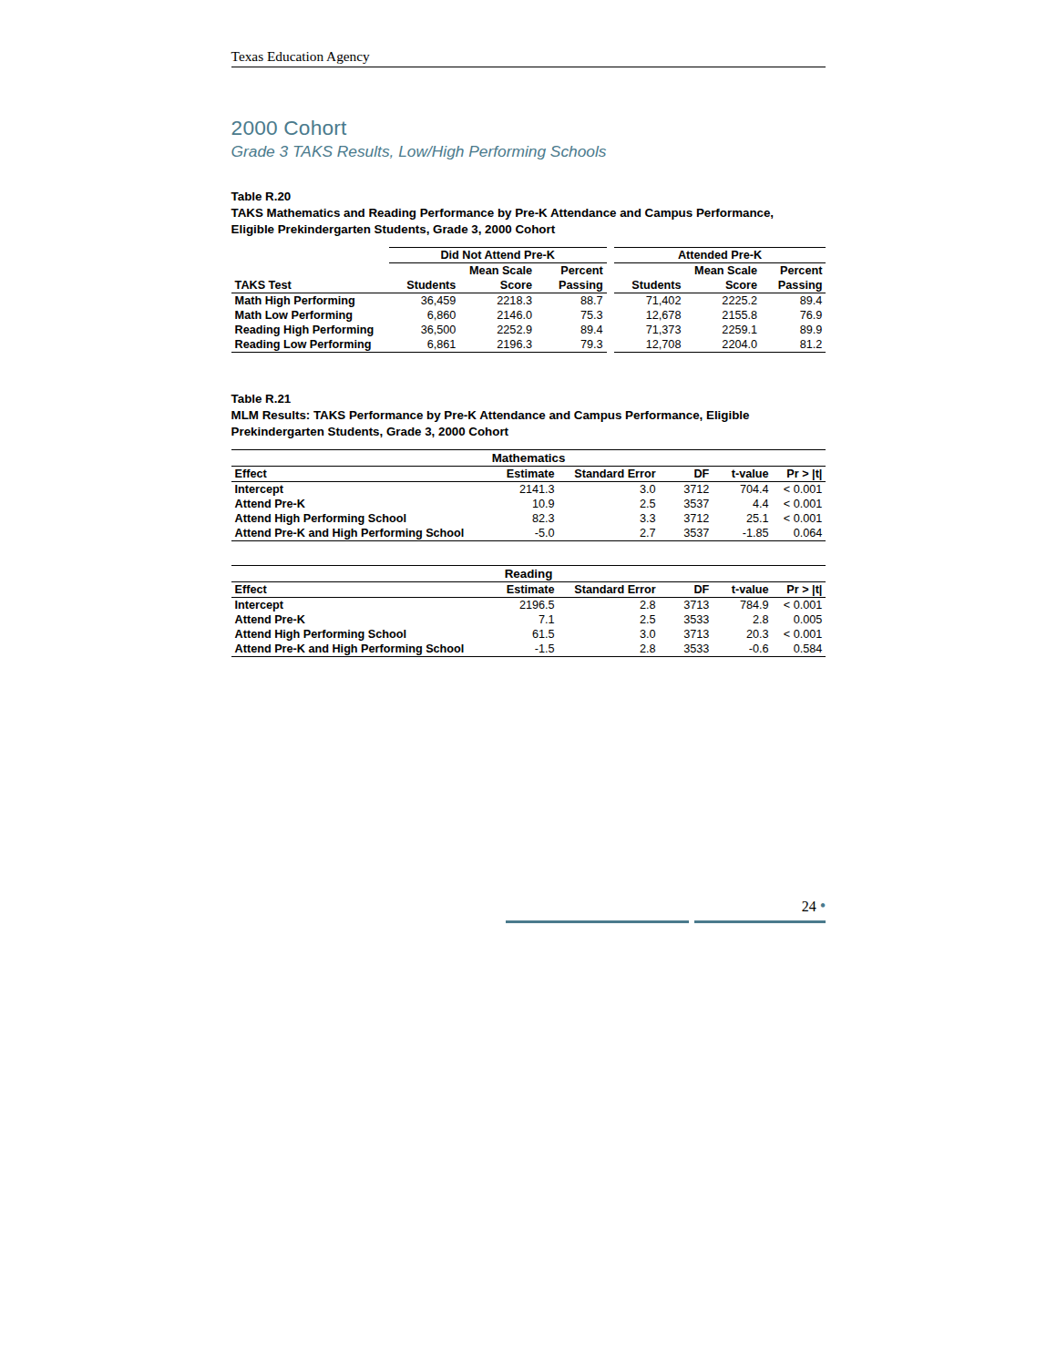Texas Education Agency
2000 Cohort
Grade 3 TAKS Results, Low/High Performing Schools
Table R.20
TAKS Mathematics and Reading Performance by Pre-K Attendance and Campus Performance,
Eligible Prekindergarten Students, Grade 3, 2000 Cohort
| | Did Not Attend Pre-K | | Attended Pre-K |
| | | Mean Scale | Percent | | | Mean Scale | Percent |
| TAKS Test | Students | Score | Passing | | Students | Score | Passing |
| Math High Performing | 36,459 | 2218.3 | 88.7 | | 71,402 | 2225.2 | 89.4 |
| Math Low Performing | 6,860 | 2146.0 | 75.3 | | 12,678 | 2155.8 | 76.9 |
| Reading High Performing | 36,500 | 2252.9 | 89.4 | | 71,373 | 2259.1 | 89.9 |
| Reading Low Performing | 6,861 | 2196.3 | 79.3 | | 12,708 | 2204.0 | 81.2 |
Table R.21
MLM Results: TAKS Performance by Pre-K Attendance and Campus Performance, Eligible
Prekindergarten Students, Grade 3, 2000 Cohort
| Mathematics |
| Effect | Estimate | Standard Error | DF | t-value | Pr > /t/ |
| Intercept | 2141.3 | 3.0 | 3712 | 704.4 | < 0.001 |
| Attend Pre-K | 10.9 | 2.5 | 3537 | 4.4 | < 0.001 |
| Attend High Performing School | 82.3 | 3.3 | 3712 | 25.1 | < 0.001 |
| Attend Pre-K and High Performing School | -5.0 | 2.7 | 3537 | -1.85 | 0.064 |
| Reading |
| Effect | Estimate | Standard Error | DF | t-value | Pr > /t/ |
| Intercept | 2196.5 | 2.8 | 3713 | 784.9 | < 0.001 |
| Attend Pre-K | 7.1 | 2.5 | 3533 | 2.8 | 0.005 |
| Attend High Performing School | 61.5 | 3.0 | 3713 | 20.3 | < 0.001 |
| Attend Pre-K and High Performing School | -1.5 | 2.8 | 3533 | -0.6 | 0.584 |
24 •